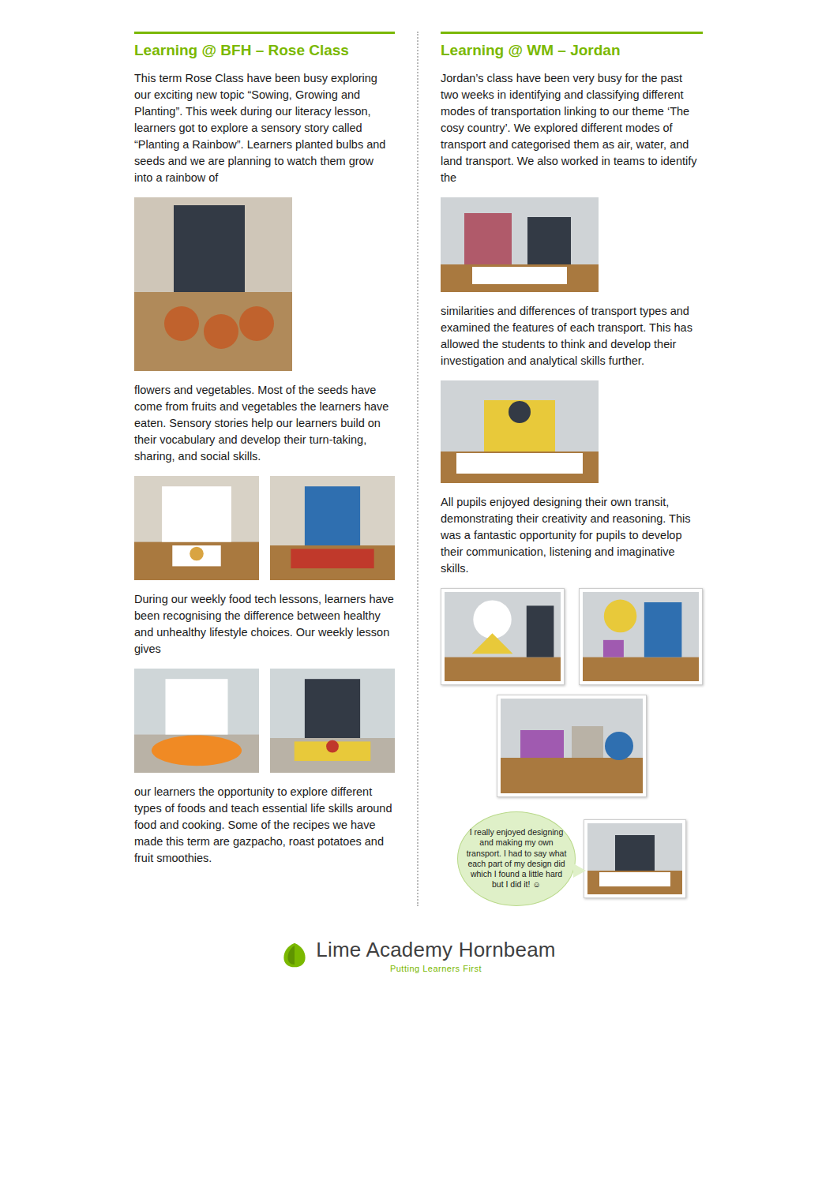Learning @ BFH – Rose Class
This term Rose Class have been busy exploring our exciting new topic “Sowing, Growing and Planting”. This week during our literacy lesson, learners got to explore a sensory story called “Planting a Rainbow”. Learners planted bulbs and seeds and we are planning to watch them grow into a rainbow of
flowers and vegetables. Most of the seeds have come from fruits and vegetables the learners have eaten. Sensory stories help our learners build on their vocabulary and develop their turn-taking, sharing, and social skills.
During our weekly food tech lessons, learners have been recognising the difference between healthy and unhealthy lifestyle choices. Our weekly lesson gives
our learners the opportunity to explore different types of foods and teach essential life skills around food and cooking. Some of the recipes we have made this term are gazpacho, roast potatoes and fruit smoothies.
Learning @ WM – Jordan
Jordan’s class have been very busy for the past two weeks in identifying and classifying different modes of transportation linking to our theme ‘The cosy country’. We explored different modes of transport and categorised them as air, water, and land transport. We also worked in teams to identify the
similarities and differences of transport types and examined the features of each transport. This has allowed the students to think and develop their investigation and analytical skills further.
All pupils enjoyed designing their own transit, demonstrating their creativity and reasoning. This was a fantastic opportunity for pupils to develop their communication, listening and imaginative skills.
I really enjoyed designing and making my own transport. I had to say what each part of my design did which I found a little hard but I did it! ☺
Lime Academy Hornbeam
Putting Learners First